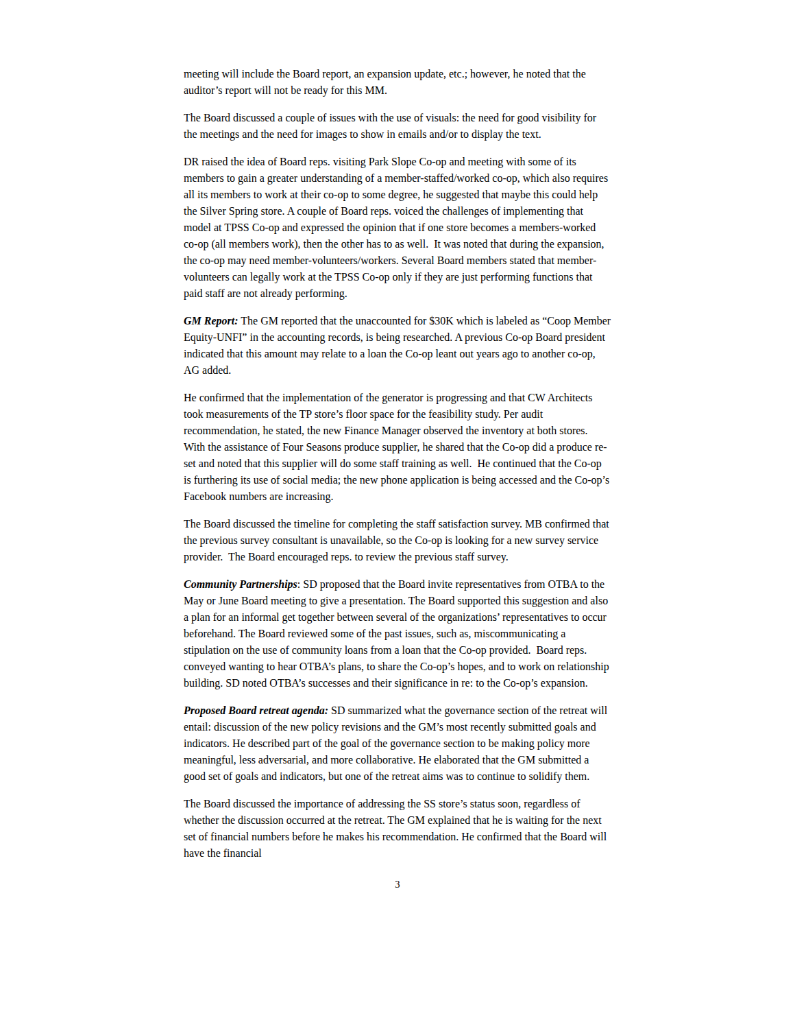meeting will include the Board report, an expansion update, etc.; however, he noted that the auditor’s report will not be ready for this MM.
The Board discussed a couple of issues with the use of visuals: the need for good visibility for the meetings and the need for images to show in emails and/or to display the text.
DR raised the idea of Board reps. visiting Park Slope Co-op and meeting with some of its members to gain a greater understanding of a member-staffed/worked co-op, which also requires all its members to work at their co-op to some degree, he suggested that maybe this could help the Silver Spring store. A couple of Board reps. voiced the challenges of implementing that model at TPSS Co-op and expressed the opinion that if one store becomes a members-worked co-op (all members work), then the other has to as well. It was noted that during the expansion, the co-op may need member-volunteers/workers. Several Board members stated that member-volunteers can legally work at the TPSS Co-op only if they are just performing functions that paid staff are not already performing.
GM Report: The GM reported that the unaccounted for $30K which is labeled as “Coop Member Equity-UNFI” in the accounting records, is being researched. A previous Co-op Board president indicated that this amount may relate to a loan the Co-op leant out years ago to another co-op, AG added.
He confirmed that the implementation of the generator is progressing and that CW Architects took measurements of the TP store’s floor space for the feasibility study. Per audit recommendation, he stated, the new Finance Manager observed the inventory at both stores. With the assistance of Four Seasons produce supplier, he shared that the Co-op did a produce re-set and noted that this supplier will do some staff training as well. He continued that the Co-op is furthering its use of social media; the new phone application is being accessed and the Co-op’s Facebook numbers are increasing.
The Board discussed the timeline for completing the staff satisfaction survey. MB confirmed that the previous survey consultant is unavailable, so the Co-op is looking for a new survey service provider. The Board encouraged reps. to review the previous staff survey.
Community Partnerships: SD proposed that the Board invite representatives from OTBA to the May or June Board meeting to give a presentation. The Board supported this suggestion and also a plan for an informal get together between several of the organizations’ representatives to occur beforehand. The Board reviewed some of the past issues, such as, miscommunicating a stipulation on the use of community loans from a loan that the Co-op provided. Board reps. conveyed wanting to hear OTBA’s plans, to share the Co-op’s hopes, and to work on relationship building. SD noted OTBA’s successes and their significance in re: to the Co-op’s expansion.
Proposed Board retreat agenda: SD summarized what the governance section of the retreat will entail: discussion of the new policy revisions and the GM’s most recently submitted goals and indicators. He described part of the goal of the governance section to be making policy more meaningful, less adversarial, and more collaborative. He elaborated that the GM submitted a good set of goals and indicators, but one of the retreat aims was to continue to solidify them.
The Board discussed the importance of addressing the SS store’s status soon, regardless of whether the discussion occurred at the retreat. The GM explained that he is waiting for the next set of financial numbers before he makes his recommendation. He confirmed that the Board will have the financial
3